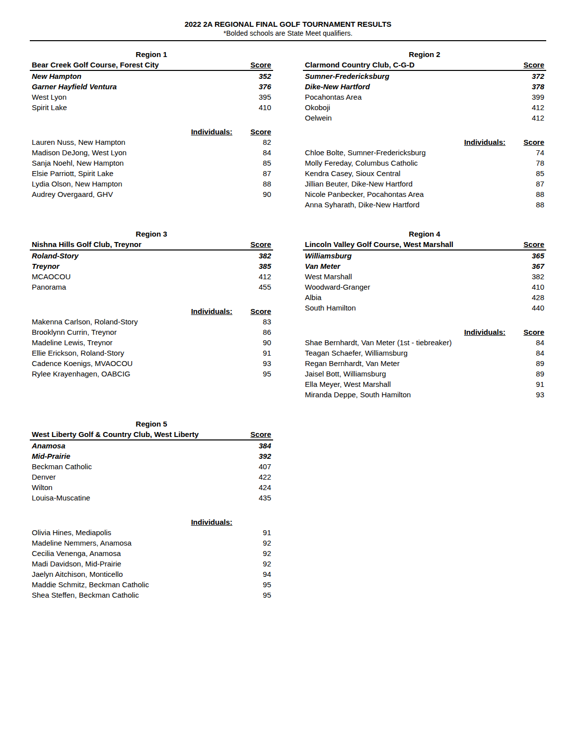2022 2A REGIONAL FINAL GOLF TOURNAMENT RESULTS
*Bolded schools are State Meet qualifiers.
Region 1
| Bear Creek Golf Course, Forest City | Score |
| --- | --- |
| New Hampton | 352 |
| Garner Hayfield Ventura | 376 |
| West Lyon | 395 |
| Spirit Lake | 410 |
| Individuals: | Score |
| --- | --- |
| Lauren Nuss, New Hampton | 82 |
| Madison DeJong, West Lyon | 84 |
| Sanja Noehl, New Hampton | 85 |
| Elsie Parriott, Spirit Lake | 87 |
| Lydia Olson, New Hampton | 88 |
| Audrey Overgaard, GHV | 90 |
Region 2
| Clarmond Country Club, C-G-D | Score |
| --- | --- |
| Sumner-Fredericksburg | 372 |
| Dike-New Hartford | 378 |
| Pocahontas Area | 399 |
| Okoboji | 412 |
| Oelwein | 412 |
| Individuals: | Score |
| --- | --- |
| Chloe Bolte, Sumner-Fredericksburg | 74 |
| Molly Fereday, Columbus Catholic | 78 |
| Kendra Casey, Sioux Central | 85 |
| Jillian Beuter, Dike-New Hartford | 87 |
| Nicole Panbecker, Pocahontas Area | 88 |
| Anna Syharath, Dike-New Hartford | 88 |
Region 3
| Nishna Hills Golf Club, Treynor | Score |
| --- | --- |
| Roland-Story | 382 |
| Treynor | 385 |
| MCAOCOU | 412 |
| Panorama | 455 |
| Individuals: | Score |
| --- | --- |
| Makenna Carlson, Roland-Story | 83 |
| Brooklynn Currin, Treynor | 86 |
| Madeline Lewis, Treynor | 90 |
| Ellie Erickson, Roland-Story | 91 |
| Cadence Koenigs, MVAOCOU | 93 |
| Rylee Krayenhagen, OABCIG | 95 |
Region 4
| Lincoln Valley Golf Course, West Marshall | Score |
| --- | --- |
| Williamsburg | 365 |
| Van Meter | 367 |
| West Marshall | 382 |
| Woodward-Granger | 410 |
| Albia | 428 |
| South Hamilton | 440 |
| Individuals: | Score |
| --- | --- |
| Shae Bernhardt, Van Meter (1st - tiebreaker) | 84 |
| Teagan Schaefer, Williamsburg | 84 |
| Regan Bernhardt, Van Meter | 89 |
| Jaisel Bott, Williamsburg | 89 |
| Ella Meyer, West Marshall | 91 |
| Miranda Deppe, South Hamilton | 93 |
Region 5
| West Liberty Golf & Country Club, West Liberty | Score |
| --- | --- |
| Anamosa | 384 |
| Mid-Prairie | 392 |
| Beckman Catholic | 407 |
| Denver | 422 |
| Wilton | 424 |
| Louisa-Muscatine | 435 |
| Individuals: | |
| --- | --- |
| Olivia Hines, Mediapolis | 91 |
| Madeline Nemmers, Anamosa | 92 |
| Cecilia Venenga, Anamosa | 92 |
| Madi Davidson, Mid-Prairie | 92 |
| Jaelyn Aitchison, Monticello | 94 |
| Maddie Schmitz, Beckman Catholic | 95 |
| Shea Steffen, Beckman Catholic | 95 |